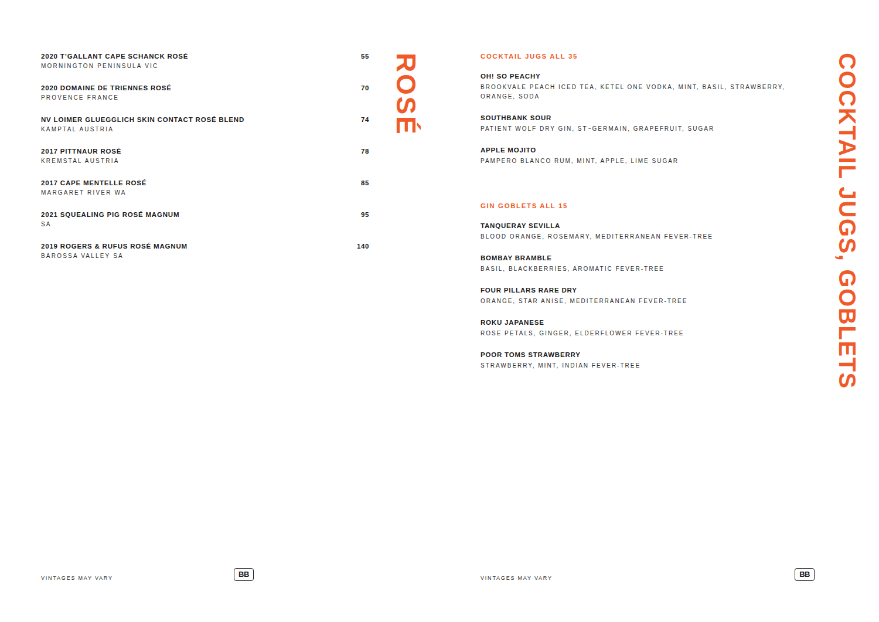ROSÉ
2020 T’Gallant Cape Schanck Rosé 55
Mornington Peninsula VIC
2020 Domaine de Triennes Rosé 70
Provence France
NV Loimer Gluegglich Skin Contact Rosé Blend 74
Kamptal Austria
2017 Pittnaur Rosé 78
Kremstal Austria
2017 Cape Mentelle Rosé 85
Margaret River WA
2021 Squealing Pig Rosé Magnum 95
SA
2019 Rogers & Rufus Rosé Magnum 140
Barossa Valley SA
Vintages may vary BB
COCKTAIL JUGS, GOBLETS
Cocktail Jugs All 35
Oh! So Peachy
Brookvale Peach Iced Tea, Ketel One Vodka, Mint, Basil, Strawberry, Orange, Soda
Southbank Sour
Patient Wolf Dry Gin, St~Germain, Grapefruit, Sugar
Apple Mojito
Pampero Blanco Rum, Mint, Apple, Lime Sugar
Gin Goblets All 15
Tanqueray Sevilla
Blood Orange, Rosemary, Mediterranean Fever-Tree
Bombay Bramble
Basil, Blackberries, Aromatic Fever-Tree
Four Pillars Rare Dry
Orange, Star Anise, Mediterranean Fever-Tree
Roku Japanese
Rose Petals, Ginger, Elderflower Fever-Tree
Poor Toms Strawberry
Strawberry, Mint, Indian Fever-Tree
Vintages may vary BB